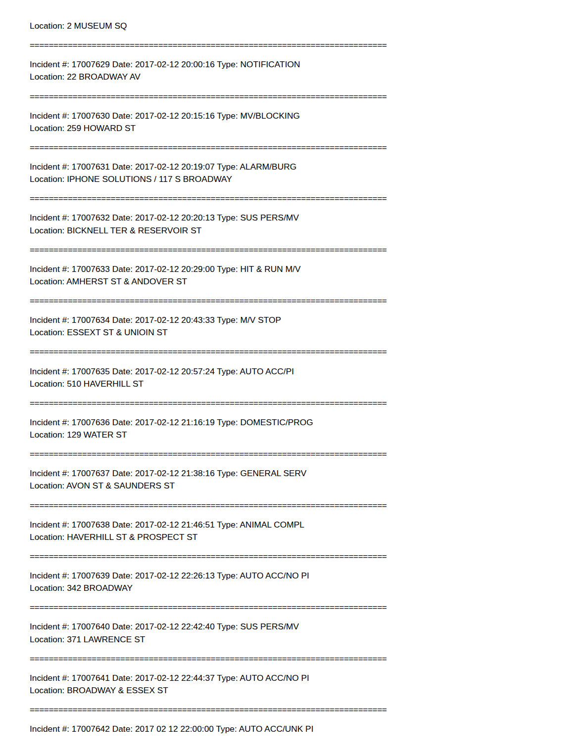Location: 2 MUSEUM SQ
===========================================================================
Incident #: 17007629 Date: 2017-02-12 20:00:16 Type: NOTIFICATION
Location: 22 BROADWAY AV
===========================================================================
Incident #: 17007630 Date: 2017-02-12 20:15:16 Type: MV/BLOCKING
Location: 259 HOWARD ST
===========================================================================
Incident #: 17007631 Date: 2017-02-12 20:19:07 Type: ALARM/BURG
Location: IPHONE SOLUTIONS / 117 S BROADWAY
===========================================================================
Incident #: 17007632 Date: 2017-02-12 20:20:13 Type: SUS PERS/MV
Location: BICKNELL TER & RESERVOIR ST
===========================================================================
Incident #: 17007633 Date: 2017-02-12 20:29:00 Type: HIT & RUN M/V
Location: AMHERST ST & ANDOVER ST
===========================================================================
Incident #: 17007634 Date: 2017-02-12 20:43:33 Type: M/V STOP
Location: ESSEXT ST & UNIOIN ST
===========================================================================
Incident #: 17007635 Date: 2017-02-12 20:57:24 Type: AUTO ACC/PI
Location: 510 HAVERHILL ST
===========================================================================
Incident #: 17007636 Date: 2017-02-12 21:16:19 Type: DOMESTIC/PROG
Location: 129 WATER ST
===========================================================================
Incident #: 17007637 Date: 2017-02-12 21:38:16 Type: GENERAL SERV
Location: AVON ST & SAUNDERS ST
===========================================================================
Incident #: 17007638 Date: 2017-02-12 21:46:51 Type: ANIMAL COMPL
Location: HAVERHILL ST & PROSPECT ST
===========================================================================
Incident #: 17007639 Date: 2017-02-12 22:26:13 Type: AUTO ACC/NO PI
Location: 342 BROADWAY
===========================================================================
Incident #: 17007640 Date: 2017-02-12 22:42:40 Type: SUS PERS/MV
Location: 371 LAWRENCE ST
===========================================================================
Incident #: 17007641 Date: 2017-02-12 22:44:37 Type: AUTO ACC/NO PI
Location: BROADWAY & ESSEX ST
===========================================================================
Incident #: 17007642 Date: 2017 02 12 22:00:00 Type: AUTO ACC/UNK PI